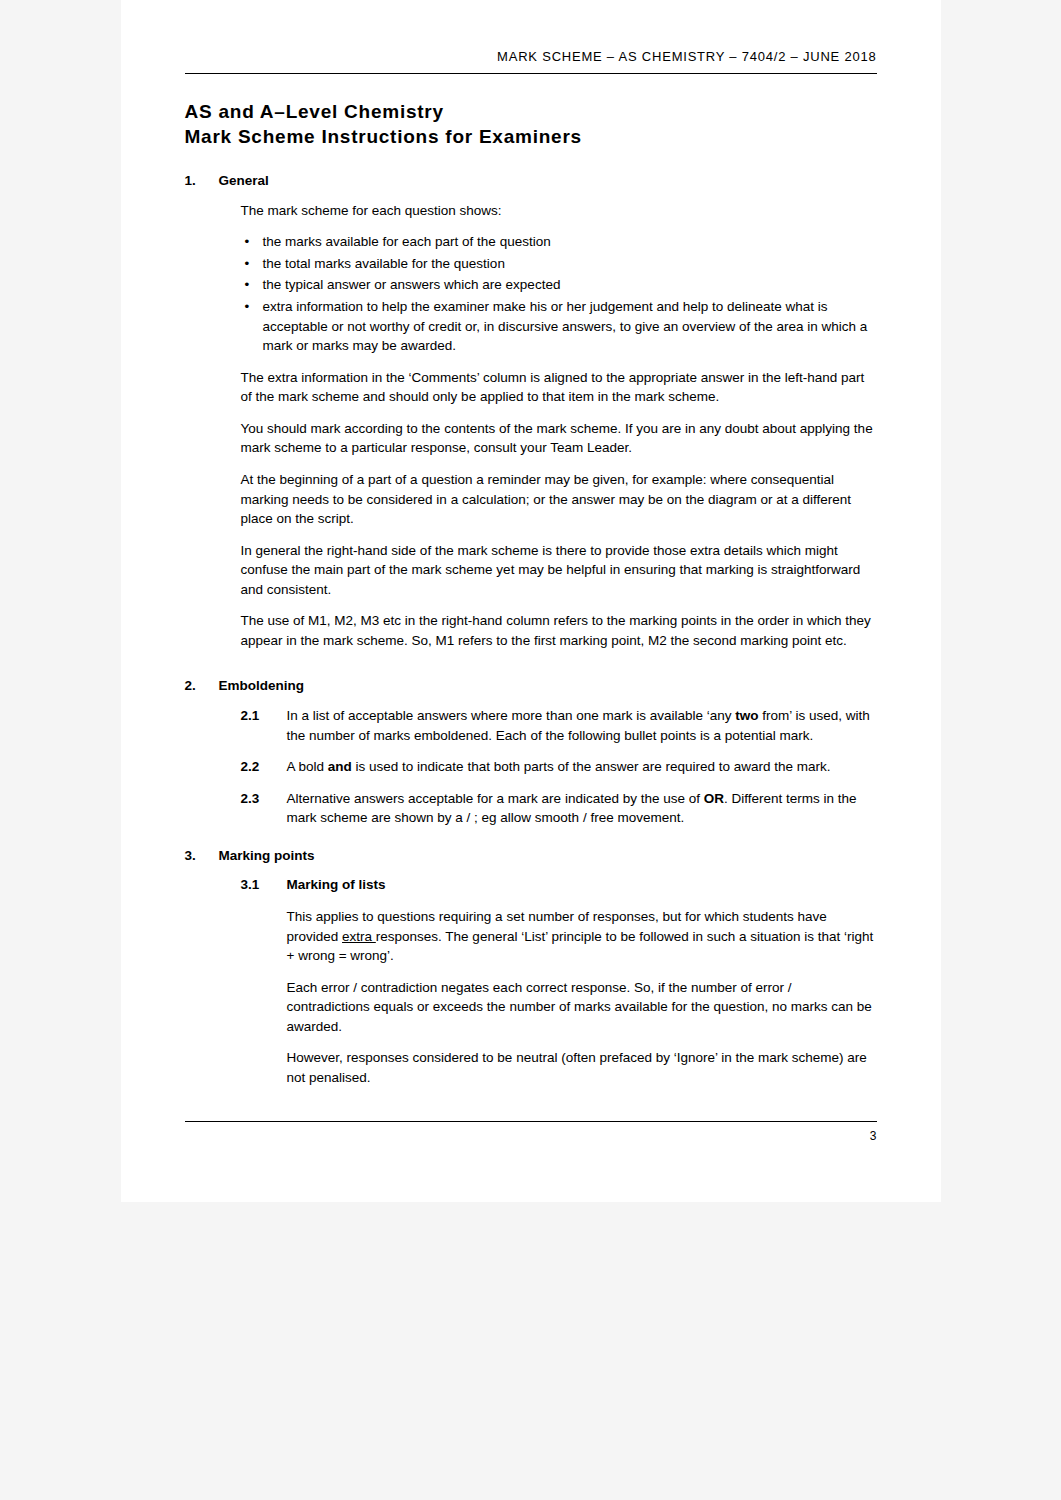MARK SCHEME – AS CHEMISTRY – 7404/2 – JUNE 2018
AS and A–Level Chemistry
Mark Scheme Instructions for Examiners
1. General
The mark scheme for each question shows:
the marks available for each part of the question
the total marks available for the question
the typical answer or answers which are expected
extra information to help the examiner make his or her judgement and help to delineate what is acceptable or not worthy of credit or, in discursive answers, to give an overview of the area in which a mark or marks may be awarded.
The extra information in the ‘Comments’ column is aligned to the appropriate answer in the left-hand part of the mark scheme and should only be applied to that item in the mark scheme.
You should mark according to the contents of the mark scheme. If you are in any doubt about applying the mark scheme to a particular response, consult your Team Leader.
At the beginning of a part of a question a reminder may be given, for example: where consequential marking needs to be considered in a calculation; or the answer may be on the diagram or at a different place on the script.
In general the right-hand side of the mark scheme is there to provide those extra details which might confuse the main part of the mark scheme yet may be helpful in ensuring that marking is straightforward and consistent.
The use of M1, M2, M3 etc in the right-hand column refers to the marking points in the order in which they appear in the mark scheme. So, M1 refers to the first marking point, M2 the second marking point etc.
2. Emboldening
2.1
In a list of acceptable answers where more than one mark is available ‘any two from’ is used, with the number of marks emboldened. Each of the following bullet points is a potential mark.
2.2
A bold and is used to indicate that both parts of the answer are required to award the mark.
2.3
Alternative answers acceptable for a mark are indicated by the use of OR. Different terms in the mark scheme are shown by a / ; eg allow smooth / free movement.
3. Marking points
3.1
Marking of lists
This applies to questions requiring a set number of responses, but for which students have provided extra responses. The general ‘List’ principle to be followed in such a situation is that ‘right + wrong = wrong’.
Each error / contradiction negates each correct response. So, if the number of error / contradictions equals or exceeds the number of marks available for the question, no marks can be awarded.
However, responses considered to be neutral (often prefaced by ‘Ignore’ in the mark scheme) are not penalised.
3